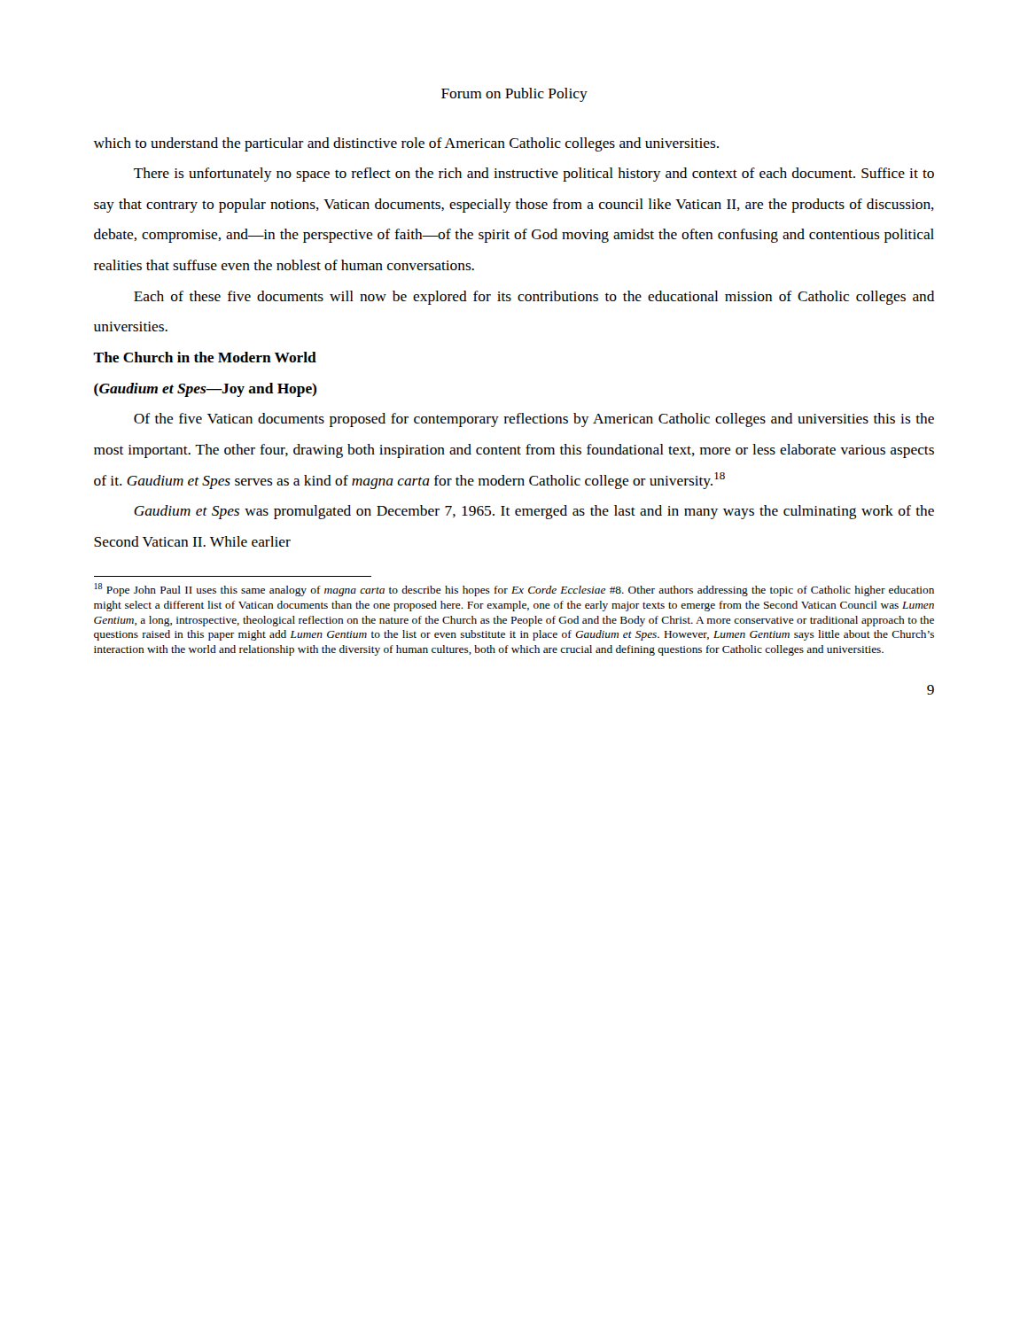Forum on Public Policy
which to understand the particular and distinctive role of American Catholic colleges and universities.
There is unfortunately no space to reflect on the rich and instructive political history and context of each document. Suffice it to say that contrary to popular notions, Vatican documents, especially those from a council like Vatican II, are the products of discussion, debate, compromise, and—in the perspective of faith—of the spirit of God moving amidst the often confusing and contentious political realities that suffuse even the noblest of human conversations.
Each of these five documents will now be explored for its contributions to the educational mission of Catholic colleges and universities.
The Church in the Modern World
(Gaudium et Spes—Joy and Hope)
Of the five Vatican documents proposed for contemporary reflections by American Catholic colleges and universities this is the most important. The other four, drawing both inspiration and content from this foundational text, more or less elaborate various aspects of it. Gaudium et Spes serves as a kind of magna carta for the modern Catholic college or university.18
Gaudium et Spes was promulgated on December 7, 1965. It emerged as the last and in many ways the culminating work of the Second Vatican II. While earlier
18 Pope John Paul II uses this same analogy of magna carta to describe his hopes for Ex Corde Ecclesiae #8. Other authors addressing the topic of Catholic higher education might select a different list of Vatican documents than the one proposed here. For example, one of the early major texts to emerge from the Second Vatican Council was Lumen Gentium, a long, introspective, theological reflection on the nature of the Church as the People of God and the Body of Christ. A more conservative or traditional approach to the questions raised in this paper might add Lumen Gentium to the list or even substitute it in place of Gaudium et Spes. However, Lumen Gentium says little about the Church’s interaction with the world and relationship with the diversity of human cultures, both of which are crucial and defining questions for Catholic colleges and universities.
9